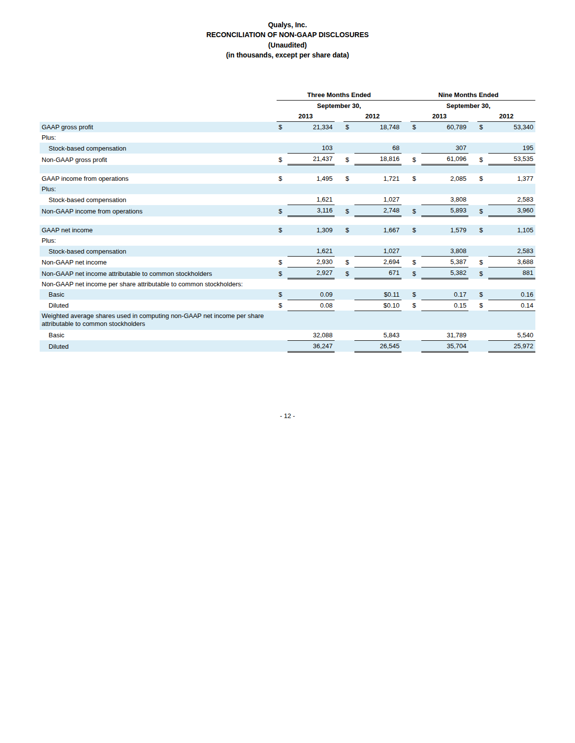Qualys, Inc.
RECONCILIATION OF NON-GAAP DISCLOSURES
(Unaudited)
(in thousands, except per share data)
| | | Three Months Ended | Nine Months Ended |
| --- | --- | --- | --- |
| | | September 30, | September 30, |
| | | 2013 | | 2012 | | 2013 | | 2012 |
| GAAP gross profit | | $ | 21,334 | | $ | 18,748 | | $ | 60,789 | | $ | 53,340 |
| Plus: | | | | | | | | | | | | |
| Stock-based compensation | | | 103 | | | 68 | | | 307 | | | 195 |
| Non-GAAP gross profit | | $ | 21,437 | | $ | 18,816 | | $ | 61,096 | | $ | 53,535 |
| GAAP income from operations | | $ | 1,495 | | $ | 1,721 | | $ | 2,085 | | $ | 1,377 |
| Plus: | | | | | | | | | | | | |
| Stock-based compensation | | | 1,621 | | | 1,027 | | | 3,808 | | | 2,583 |
| Non-GAAP income from operations | | $ | 3,116 | | $ | 2,748 | | $ | 5,893 | | $ | 3,960 |
| GAAP net income | | $ | 1,309 | | $ | 1,667 | | $ | 1,579 | | $ | 1,105 |
| Plus: | | | | | | | | | | | | |
| Stock-based compensation | | | 1,621 | | | 1,027 | | | 3,808 | | | 2,583 |
| Non-GAAP net income | | $ | 2,930 | | $ | 2,694 | | $ | 5,387 | | $ | 3,688 |
| Non-GAAP net income attributable to common stockholders | | $ | 2,927 | | $ | 671 | | $ | 5,382 | | $ | 881 |
| Non-GAAP net income per share attributable to common stockholders: | | | | | | | | | | | | |
| Basic | | $ | 0.09 | | | $0.11 | | $ | 0.17 | | $ | 0.16 |
| Diluted | | $ | 0.08 | | | $0.10 | | $ | 0.15 | | $ | 0.14 |
| Weighted average shares used in computing non-GAAP net income per share attributable to common stockholders | | | | | | | | | | | | |
| Basic | | | 32,088 | | | 5,843 | | | 31,789 | | | 5,540 |
| Diluted | | | 36,247 | | | 26,545 | | | 35,704 | | | 25,972 |
- 12 -